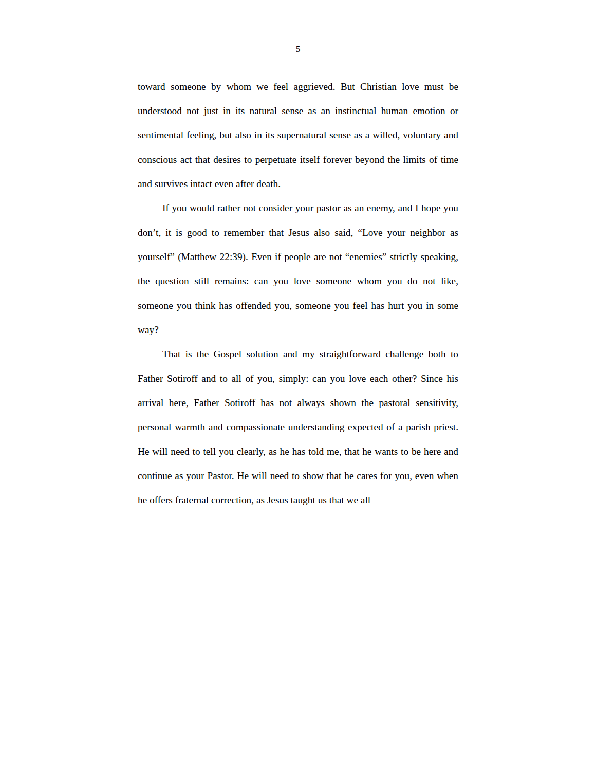5
toward someone by whom we feel aggrieved. But Christian love must be understood not just in its natural sense as an instinctual human emotion or sentimental feeling, but also in its supernatural sense as a willed, voluntary and conscious act that desires to perpetuate itself forever beyond the limits of time and survives intact even after death.
If you would rather not consider your pastor as an enemy, and I hope you don’t, it is good to remember that Jesus also said, “Love your neighbor as yourself” (Matthew 22:39). Even if people are not “enemies” strictly speaking, the question still remains: can you love someone whom you do not like, someone you think has offended you, someone you feel has hurt you in some way?
That is the Gospel solution and my straightforward challenge both to Father Sotiroff and to all of you, simply: can you love each other? Since his arrival here, Father Sotiroff has not always shown the pastoral sensitivity, personal warmth and compassionate understanding expected of a parish priest. He will need to tell you clearly, as he has told me, that he wants to be here and continue as your Pastor. He will need to show that he cares for you, even when he offers fraternal correction, as Jesus taught us that we all